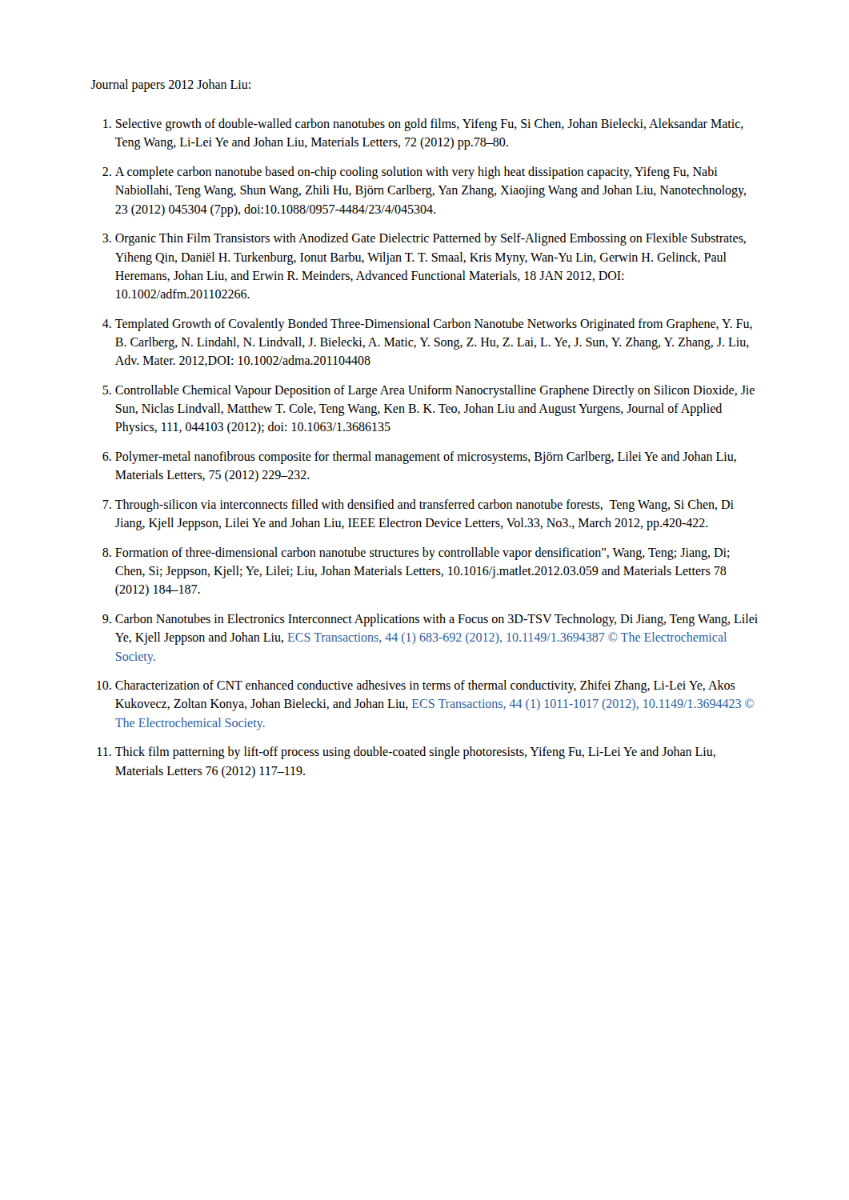Journal papers 2012 Johan Liu:
Selective growth of double-walled carbon nanotubes on gold films, Yifeng Fu, Si Chen, Johan Bielecki, Aleksandar Matic, Teng Wang, Li-Lei Ye and Johan Liu, Materials Letters, 72 (2012) pp.78–80.
A complete carbon nanotube based on-chip cooling solution with very high heat dissipation capacity, Yifeng Fu, Nabi Nabiollahi, Teng Wang, Shun Wang, Zhili Hu, Björn Carlberg, Yan Zhang, Xiaojing Wang and Johan Liu, Nanotechnology, 23 (2012) 045304 (7pp), doi:10.1088/0957-4484/23/4/045304.
Organic Thin Film Transistors with Anodized Gate Dielectric Patterned by Self-Aligned Embossing on Flexible Substrates, Yiheng Qin, Daniël H. Turkenburg, Ionut Barbu, Wiljan T. T. Smaal, Kris Myny, Wan-Yu Lin, Gerwin H. Gelinck, Paul Heremans, Johan Liu, and Erwin R. Meinders, Advanced Functional Materials, 18 JAN 2012, DOI: 10.1002/adfm.201102266.
Templated Growth of Covalently Bonded Three-Dimensional Carbon Nanotube Networks Originated from Graphene, Y. Fu, B. Carlberg, N. Lindahl, N. Lindvall, J. Bielecki, A. Matic, Y. Song, Z. Hu, Z. Lai, L. Ye, J. Sun, Y. Zhang, Y. Zhang, J. Liu, Adv. Mater. 2012,DOI: 10.1002/adma.201104408
Controllable Chemical Vapour Deposition of Large Area Uniform Nanocrystalline Graphene Directly on Silicon Dioxide, Jie Sun, Niclas Lindvall, Matthew T. Cole, Teng Wang, Ken B. K. Teo, Johan Liu and August Yurgens, Journal of Applied Physics, 111, 044103 (2012); doi: 10.1063/1.3686135
Polymer-metal nanofibrous composite for thermal management of microsystems, Björn Carlberg, Lilei Ye and Johan Liu, Materials Letters, 75 (2012) 229–232.
Through-silicon via interconnects filled with densified and transferred carbon nanotube forests, Teng Wang, Si Chen, Di Jiang, Kjell Jeppson, Lilei Ye and Johan Liu, IEEE Electron Device Letters, Vol.33, No3., March 2012, pp.420-422.
Formation of three-dimensional carbon nanotube structures by controllable vapor densification", Wang, Teng; Jiang, Di; Chen, Si; Jeppson, Kjell; Ye, Lilei; Liu, Johan Materials Letters, 10.1016/j.matlet.2012.03.059 and Materials Letters 78 (2012) 184–187.
Carbon Nanotubes in Electronics Interconnect Applications with a Focus on 3D-TSV Technology, Di Jiang, Teng Wang, Lilei Ye, Kjell Jeppson and Johan Liu, ECS Transactions, 44 (1) 683-692 (2012), 10.1149/1.3694387 © The Electrochemical Society.
Characterization of CNT enhanced conductive adhesives in terms of thermal conductivity, Zhifei Zhang, Li-Lei Ye, Akos Kukovecz, Zoltan Konya, Johan Bielecki, and Johan Liu, ECS Transactions, 44 (1) 1011-1017 (2012), 10.1149/1.3694423 © The Electrochemical Society.
Thick film patterning by lift-off process using double-coated single photoresists, Yifeng Fu, Li-Lei Ye and Johan Liu, Materials Letters 76 (2012) 117–119.